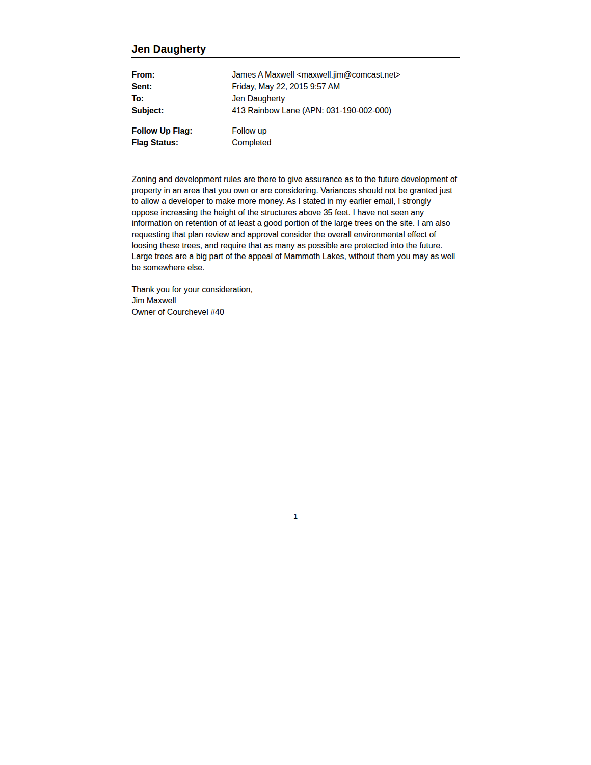Jen Daugherty
| From: | James A Maxwell <maxwell.jim@comcast.net> |
| Sent: | Friday, May 22, 2015 9:57 AM |
| To: | Jen Daugherty |
| Subject: | 413 Rainbow Lane (APN: 031-190-002-000) |
| Follow Up Flag: | Follow up |
| Flag Status: | Completed |
Zoning and development rules are there to give assurance as to the future development of property in an area that you own or are considering. Variances should not be granted just to allow a developer to make more money. As I stated in my earlier email, I strongly oppose increasing the height of the structures above 35 feet. I have not seen any information on retention of at least a good portion of the large trees on the site. I am also requesting that plan review and approval consider the overall environmental effect of loosing these trees, and require that as many as possible are protected into the future. Large trees are a big part of the appeal of Mammoth Lakes, without them you may as well be somewhere else.
Thank you for your consideration,
Jim Maxwell
Owner of Courchevel #40
1